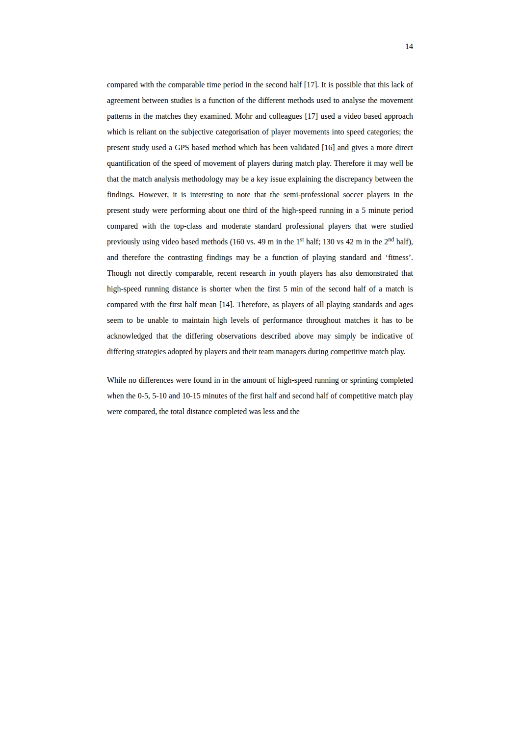14
compared with the comparable time period in the second half [17]. It is possible that this lack of agreement between studies is a function of the different methods used to analyse the movement patterns in the matches they examined. Mohr and colleagues [17] used a video based approach which is reliant on the subjective categorisation of player movements into speed categories; the present study used a GPS based method which has been validated [16] and gives a more direct quantification of the speed of movement of players during match play. Therefore it may well be that the match analysis methodology may be a key issue explaining the discrepancy between the findings. However, it is interesting to note that the semi-professional soccer players in the present study were performing about one third of the high-speed running in a 5 minute period compared with the top-class and moderate standard professional players that were studied previously using video based methods (160 vs. 49 m in the 1st half; 130 vs 42 m in the 2nd half), and therefore the contrasting findings may be a function of playing standard and ‘fitness’. Though not directly comparable, recent research in youth players has also demonstrated that high-speed running distance is shorter when the first 5 min of the second half of a match is compared with the first half mean [14]. Therefore, as players of all playing standards and ages seem to be unable to maintain high levels of performance throughout matches it has to be acknowledged that the differing observations described above may simply be indicative of differing strategies adopted by players and their team managers during competitive match play.
While no differences were found in in the amount of high-speed running or sprinting completed when the 0-5, 5-10 and 10-15 minutes of the first half and second half of competitive match play were compared, the total distance completed was less and the